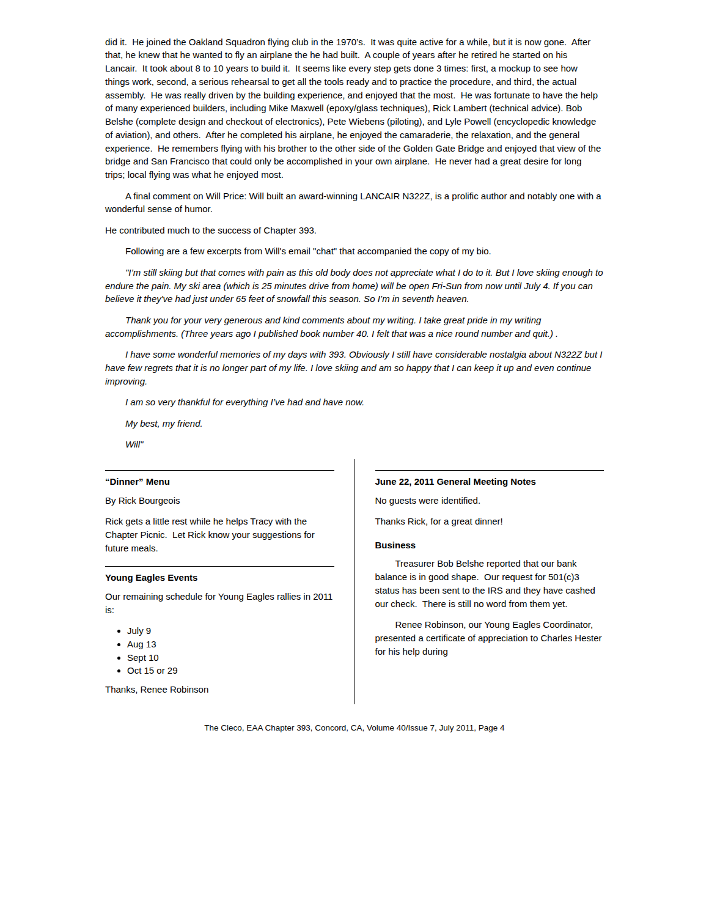did it. He joined the Oakland Squadron flying club in the 1970’s. It was quite active for a while, but it is now gone. After that, he knew that he wanted to fly an airplane the he had built. A couple of years after he retired he started on his Lancair. It took about 8 to 10 years to build it. It seems like every step gets done 3 times: first, a mockup to see how things work, second, a serious rehearsal to get all the tools ready and to practice the procedure, and third, the actual assembly. He was really driven by the building experience, and enjoyed that the most. He was fortunate to have the help of many experienced builders, including Mike Maxwell (epoxy/glass techniques), Rick Lambert (technical advice). Bob Belshe (complete design and checkout of electronics), Pete Wiebens (piloting), and Lyle Powell (encyclopedic knowledge of aviation), and others. After he completed his airplane, he enjoyed the camaraderie, the relaxation, and the general experience. He remembers flying with his brother to the other side of the Golden Gate Bridge and enjoyed that view of the bridge and San Francisco that could only be accomplished in your own airplane. He never had a great desire for long trips; local flying was what he enjoyed most.
A final comment on Will Price: Will built an award-winning LANCAIR N322Z, is a prolific author and notably one with a wonderful sense of humor.
He contributed much to the success of Chapter 393.
Following are a few excerpts from Will's email "chat" that accompanied the copy of my bio.
"I’m still skiing but that comes with pain as this old body does not appreciate what I do to it. But I love skiing enough to endure the pain. My ski area (which is 25 minutes drive from home) will be open Fri-Sun from now until July 4. If you can believe it they've had just under 65 feet of snowfall this season. So I’m in seventh heaven.
Thank you for your very generous and kind comments about my writing. I take great pride in my writing accomplishments. (Three years ago I published book number 40. I felt that was a nice round number and quit.) .
I have some wonderful memories of my days with 393. Obviously I still have considerable nostalgia about N322Z but I have few regrets that it is no longer part of my life. I love skiing and am so happy that I can keep it up and even continue improving.
I am so very thankful for everything I’ve had and have now.
My best, my friend.
Will"
“Dinner” Menu
By Rick Bourgeois
Rick gets a little rest while he helps Tracy with the Chapter Picnic. Let Rick know your suggestions for future meals.
Young Eagles Events
Our remaining schedule for Young Eagles rallies in 2011 is:
July 9
Aug 13
Sept 10
Oct 15 or 29
Thanks, Renee Robinson
June 22, 2011 General Meeting Notes
No guests were identified.
Thanks Rick, for a great dinner!
Business
Treasurer Bob Belshe reported that our bank balance is in good shape. Our request for 501(c)3 status has been sent to the IRS and they have cashed our check. There is still no word from them yet.
Renee Robinson, our Young Eagles Coordinator, presented a certificate of appreciation to Charles Hester for his help during
The Cleco, EAA Chapter 393, Concord, CA, Volume 40/Issue 7, July 2011, Page 4